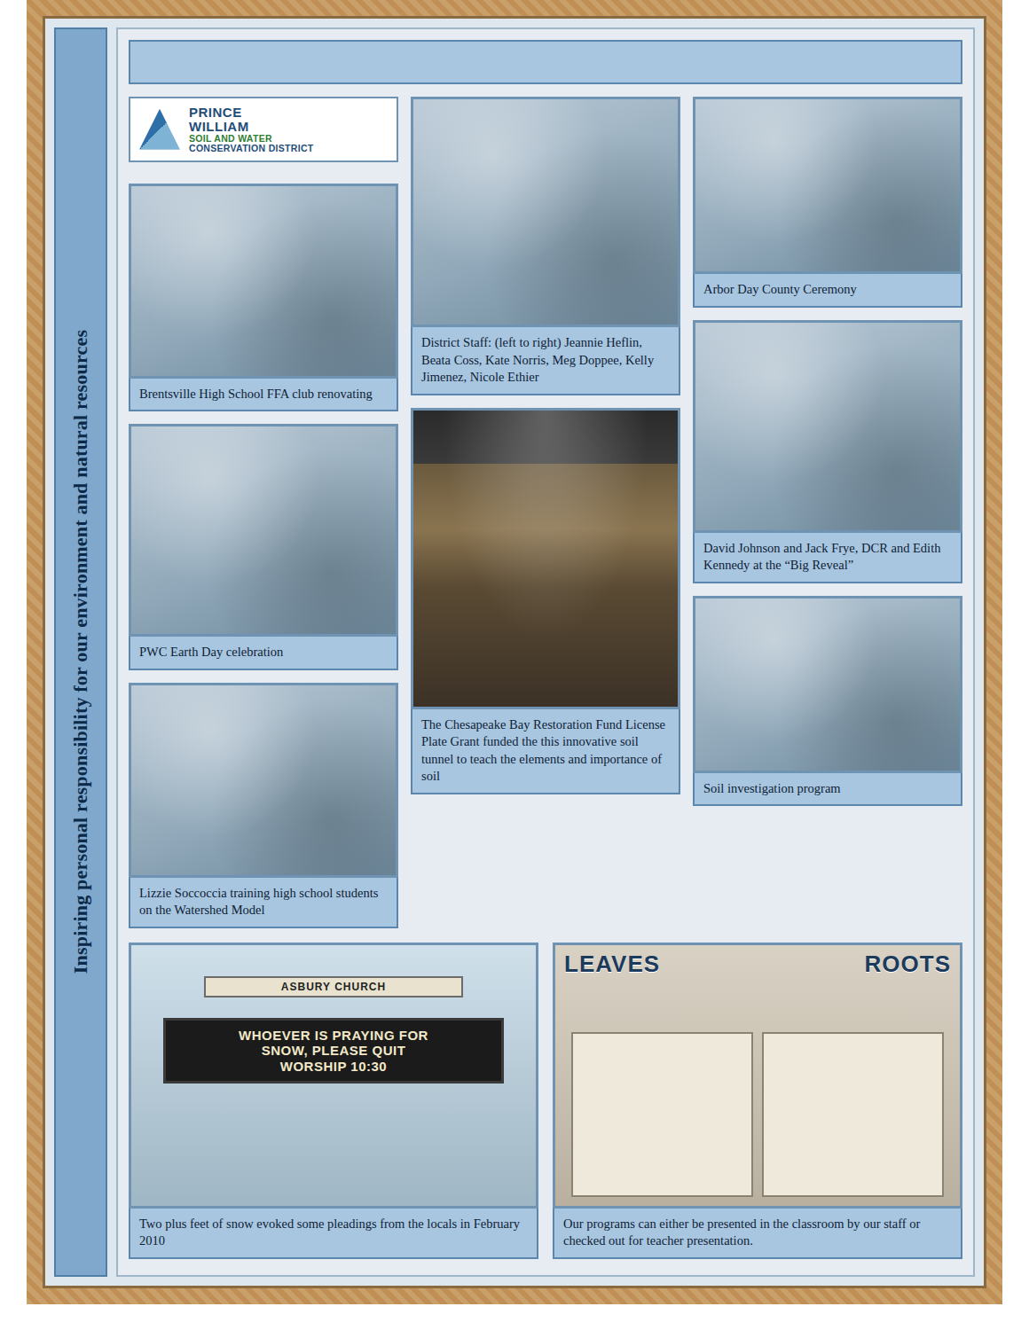Inspiring personal responsibility for our environment and natural resources
PRINCE
WILLIAM
SOIL AND WATER
CONSERVATION DISTRICT
Brentsville High School FFA club renovating
PWC Earth Day celebration
Lizzie Soccoccia training high school students on the Watershed Model
District Staff: (left to right) Jeannie Heflin, Beata Coss, Kate Norris, Meg Doppee, Kelly Jimenez, Nicole Ethier
The Chesapeake Bay Restoration Fund License Plate Grant funded the this innovative soil tunnel to teach the elements and importance of soil
Arbor Day County Ceremony
David Johnson and Jack Frye, DCR and Edith Kennedy at the “Big Reveal”
Soil investigation program
ASBURY CHURCH
WHOEVER IS PRAYING FOR
SNOW, PLEASE QUIT
WORSHIP 10:30
Two plus feet of snow evoked some pleadings from the locals in February 2010
LEAVES
ROOTS
Our programs can either be presented in the classroom by our staff or checked out for teacher presentation.